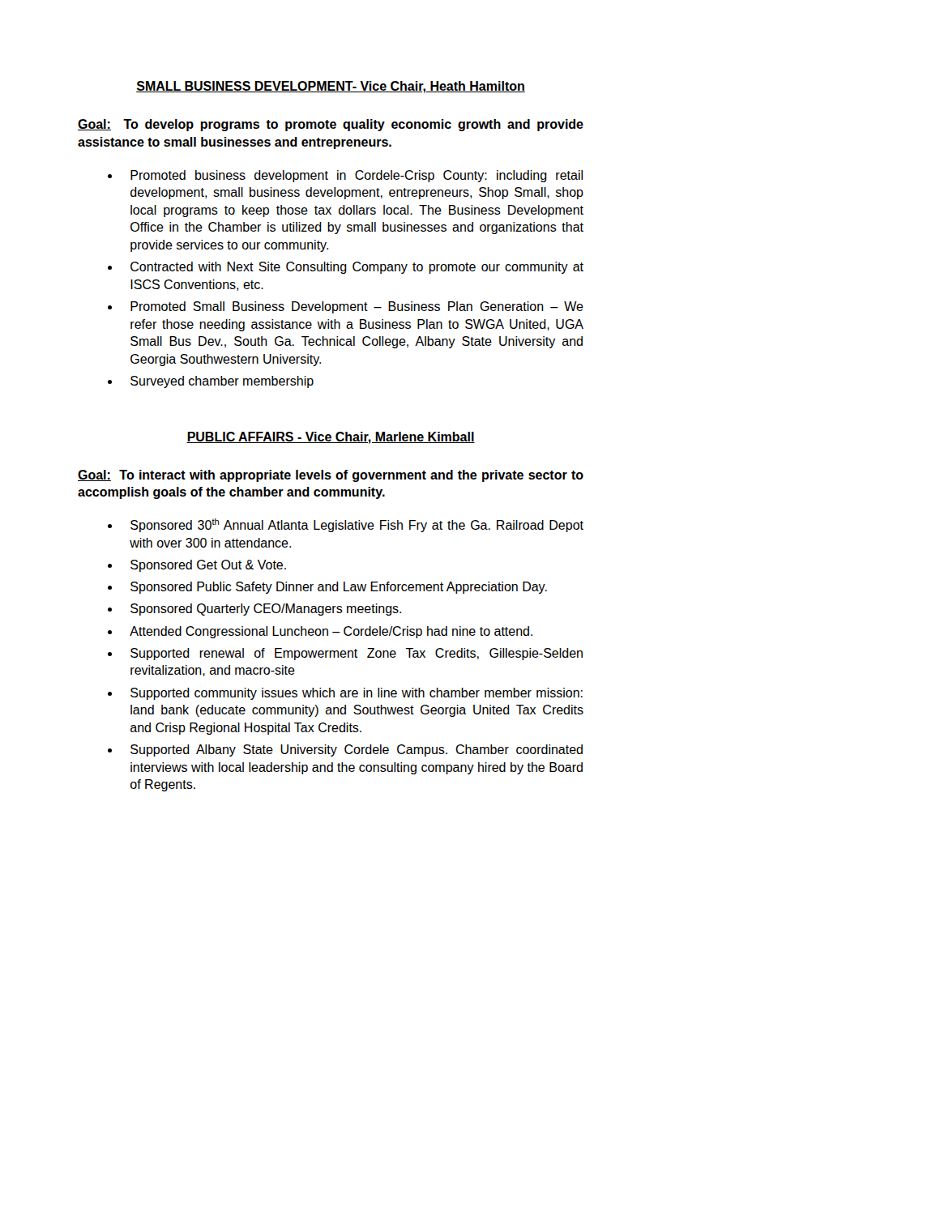SMALL BUSINESS DEVELOPMENT- Vice Chair, Heath Hamilton
Goal: To develop programs to promote quality economic growth and provide assistance to small businesses and entrepreneurs.
Promoted business development in Cordele-Crisp County: including retail development, small business development, entrepreneurs, Shop Small, shop local programs to keep those tax dollars local. The Business Development Office in the Chamber is utilized by small businesses and organizations that provide services to our community.
Contracted with Next Site Consulting Company to promote our community at ISCS Conventions, etc.
Promoted Small Business Development – Business Plan Generation – We refer those needing assistance with a Business Plan to SWGA United, UGA Small Bus Dev., South Ga. Technical College, Albany State University and Georgia Southwestern University.
Surveyed chamber membership
PUBLIC AFFAIRS - Vice Chair, Marlene Kimball
Goal: To interact with appropriate levels of government and the private sector to accomplish goals of the chamber and community.
Sponsored 30th Annual Atlanta Legislative Fish Fry at the Ga. Railroad Depot with over 300 in attendance.
Sponsored Get Out & Vote.
Sponsored Public Safety Dinner and Law Enforcement Appreciation Day.
Sponsored Quarterly CEO/Managers meetings.
Attended Congressional Luncheon – Cordele/Crisp had nine to attend.
Supported renewal of Empowerment Zone Tax Credits, Gillespie-Selden revitalization, and macro-site
Supported community issues which are in line with chamber member mission: land bank (educate community) and Southwest Georgia United Tax Credits and Crisp Regional Hospital Tax Credits.
Supported Albany State University Cordele Campus. Chamber coordinated interviews with local leadership and the consulting company hired by the Board of Regents.